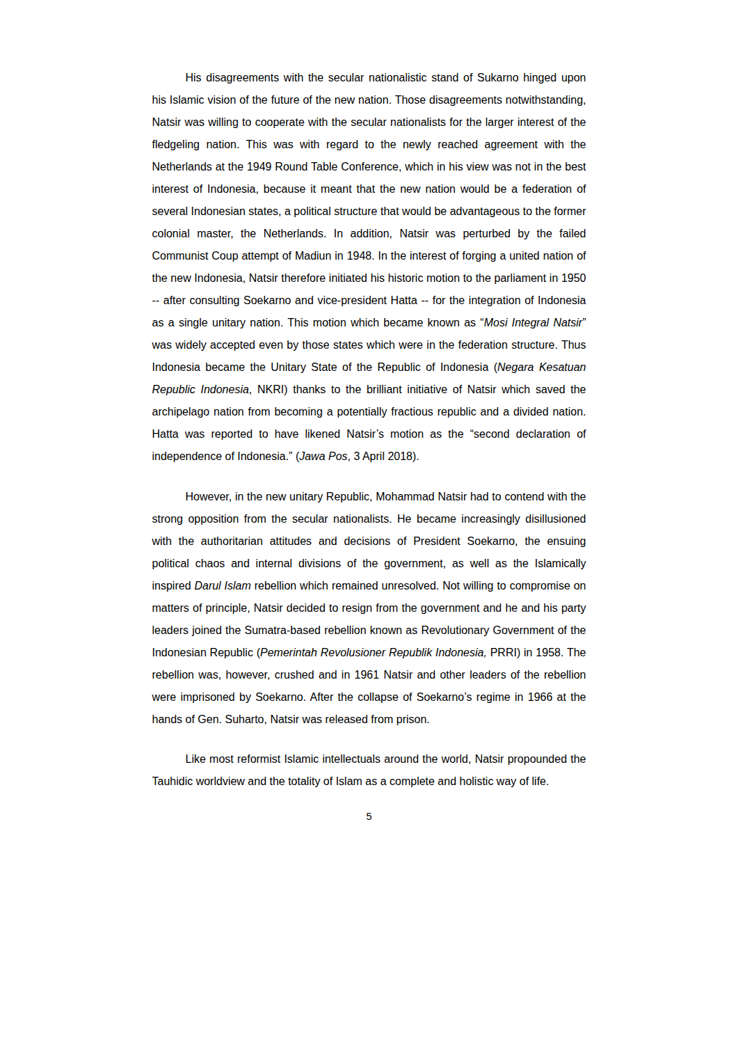His disagreements with the secular nationalistic stand of Sukarno hinged upon his Islamic vision of the future of the new nation. Those disagreements notwithstanding, Natsir was willing to cooperate with the secular nationalists for the larger interest of the fledgeling nation. This was with regard to the newly reached agreement with the Netherlands at the 1949 Round Table Conference, which in his view was not in the best interest of Indonesia, because it meant that the new nation would be a federation of several Indonesian states, a political structure that would be advantageous to the former colonial master, the Netherlands. In addition, Natsir was perturbed by the failed Communist Coup attempt of Madiun in 1948. In the interest of forging a united nation of the new Indonesia, Natsir therefore initiated his historic motion to the parliament in 1950 -- after consulting Soekarno and vice-president Hatta -- for the integration of Indonesia as a single unitary nation. This motion which became known as “Mosi Integral Natsir” was widely accepted even by those states which were in the federation structure. Thus Indonesia became the Unitary State of the Republic of Indonesia (Negara Kesatuan Republic Indonesia, NKRI) thanks to the brilliant initiative of Natsir which saved the archipelago nation from becoming a potentially fractious republic and a divided nation. Hatta was reported to have likened Natsir’s motion as the “second declaration of independence of Indonesia.” (Jawa Pos, 3 April 2018).
However, in the new unitary Republic, Mohammad Natsir had to contend with the strong opposition from the secular nationalists. He became increasingly disillusioned with the authoritarian attitudes and decisions of President Soekarno, the ensuing political chaos and internal divisions of the government, as well as the Islamically inspired Darul Islam rebellion which remained unresolved. Not willing to compromise on matters of principle, Natsir decided to resign from the government and he and his party leaders joined the Sumatra-based rebellion known as Revolutionary Government of the Indonesian Republic (Pemerintah Revolusioner Republik Indonesia, PRRI) in 1958. The rebellion was, however, crushed and in 1961 Natsir and other leaders of the rebellion were imprisoned by Soekarno. After the collapse of Soekarno’s regime in 1966 at the hands of Gen. Suharto, Natsir was released from prison.
Like most reformist Islamic intellectuals around the world, Natsir propounded the Tauhidic worldview and the totality of Islam as a complete and holistic way of life.
5